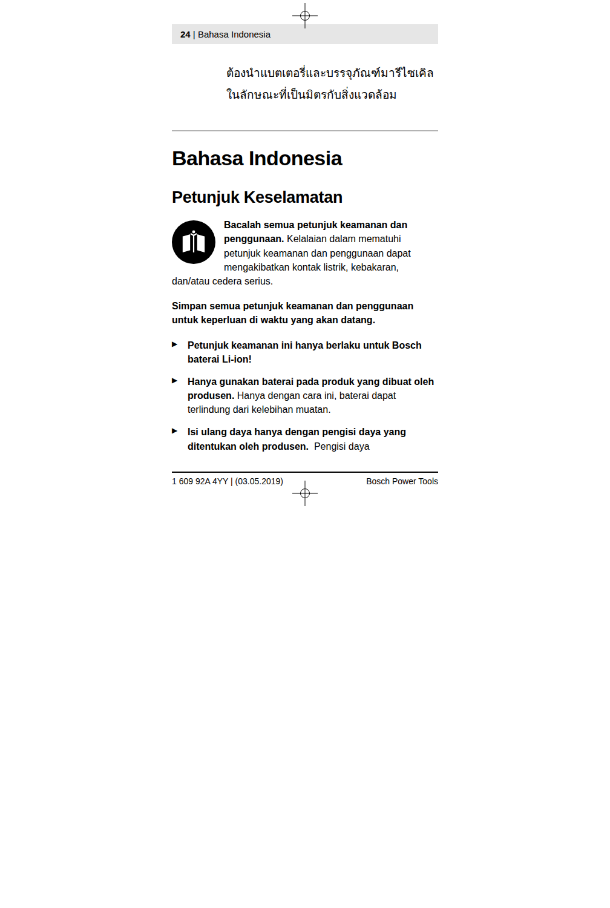24 | Bahasa Indonesia
ต้องนำแบตเตอรี่และบรรจุภัณฑ์มารีไซเคิลในลักษณะที่เป็นมิตรกับสิ่งแวดล้อม
Bahasa Indonesia
Petunjuk Keselamatan
Bacalah semua petunjuk keamanan dan penggunaan. Kelalaian dalam mematuhi petunjuk keamanan dan penggunaan dapat mengakibatkan kontak listrik, kebakaran, dan/atau cedera serius.
Simpan semua petunjuk keamanan dan penggunaan untuk keperluan di waktu yang akan datang.
Petunjuk keamanan ini hanya berlaku untuk Bosch baterai Li-ion!
Hanya gunakan baterai pada produk yang dibuat oleh produsen. Hanya dengan cara ini, baterai dapat terlindung dari kelebihan muatan.
Isi ulang daya hanya dengan pengisi daya yang ditentukan oleh produsen. Pengisi daya
1 609 92A 4YY | (03.05.2019) Bosch Power Tools